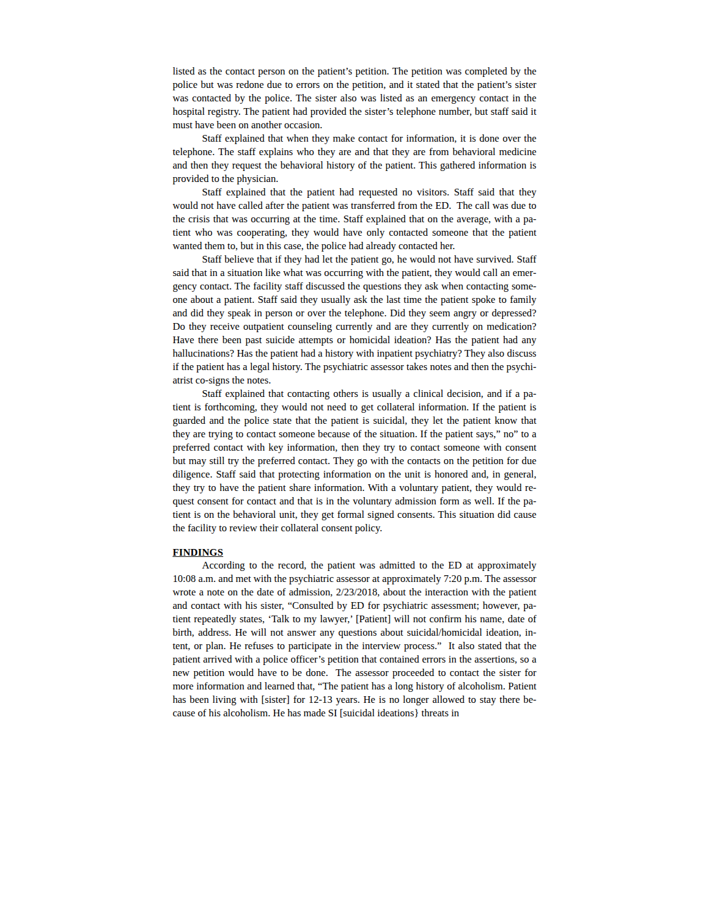listed as the contact person on the patient’s petition. The petition was completed by the police but was redone due to errors on the petition, and it stated that the patient’s sister was contacted by the police. The sister also was listed as an emergency contact in the hospital registry. The patient had provided the sister’s telephone number, but staff said it must have been on another occasion.
Staff explained that when they make contact for information, it is done over the telephone. The staff explains who they are and that they are from behavioral medicine and then they request the behavioral history of the patient. This gathered information is provided to the physician.
Staff explained that the patient had requested no visitors. Staff said that they would not have called after the patient was transferred from the ED. The call was due to the crisis that was occurring at the time. Staff explained that on the average, with a patient who was cooperating, they would have only contacted someone that the patient wanted them to, but in this case, the police had already contacted her.
Staff believe that if they had let the patient go, he would not have survived. Staff said that in a situation like what was occurring with the patient, they would call an emergency contact. The facility staff discussed the questions they ask when contacting someone about a patient. Staff said they usually ask the last time the patient spoke to family and did they speak in person or over the telephone. Did they seem angry or depressed? Do they receive outpatient counseling currently and are they currently on medication? Have there been past suicide attempts or homicidal ideation? Has the patient had any hallucinations? Has the patient had a history with inpatient psychiatry? They also discuss if the patient has a legal history. The psychiatric assessor takes notes and then the psychiatrist co-signs the notes.
Staff explained that contacting others is usually a clinical decision, and if a patient is forthcoming, they would not need to get collateral information. If the patient is guarded and the police state that the patient is suicidal, they let the patient know that they are trying to contact someone because of the situation. If the patient says,” no” to a preferred contact with key information, then they try to contact someone with consent but may still try the preferred contact. They go with the contacts on the petition for due diligence. Staff said that protecting information on the unit is honored and, in general, they try to have the patient share information. With a voluntary patient, they would request consent for contact and that is in the voluntary admission form as well. If the patient is on the behavioral unit, they get formal signed consents. This situation did cause the facility to review their collateral consent policy.
FINDINGS
According to the record, the patient was admitted to the ED at approximately 10:08 a.m. and met with the psychiatric assessor at approximately 7:20 p.m. The assessor wrote a note on the date of admission, 2/23/2018, about the interaction with the patient and contact with his sister, “Consulted by ED for psychiatric assessment; however, patient repeatedly states, ‘Talk to my lawyer,’ [Patient] will not confirm his name, date of birth, address. He will not answer any questions about suicidal/homicidal ideation, intent, or plan. He refuses to participate in the interview process.” It also stated that the patient arrived with a police officer’s petition that contained errors in the assertions, so a new petition would have to be done. The assessor proceeded to contact the sister for more information and learned that, “The patient has a long history of alcoholism. Patient has been living with [sister] for 12-13 years. He is no longer allowed to stay there because of his alcoholism. He has made SI [suicidal ideations} threats in